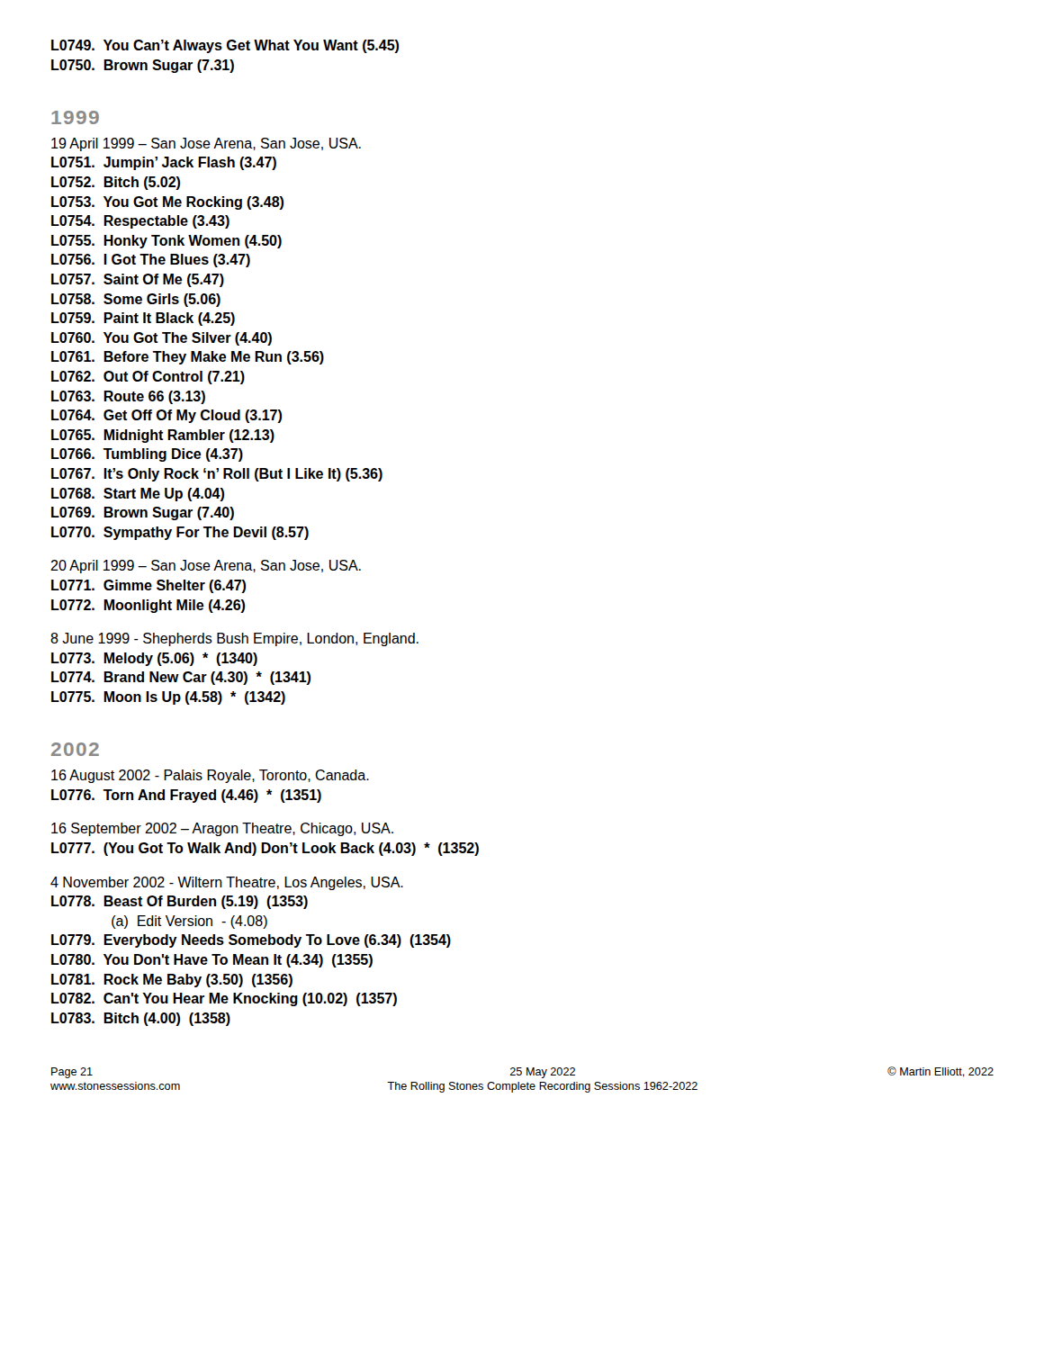L0749. You Can’t Always Get What You Want (5.45)
L0750. Brown Sugar (7.31)
1999
19 April 1999 – San Jose Arena, San Jose, USA.
L0751. Jumpin’ Jack Flash (3.47)
L0752. Bitch (5.02)
L0753. You Got Me Rocking (3.48)
L0754. Respectable (3.43)
L0755. Honky Tonk Women (4.50)
L0756. I Got The Blues (3.47)
L0757. Saint Of Me (5.47)
L0758. Some Girls (5.06)
L0759. Paint It Black (4.25)
L0760. You Got The Silver (4.40)
L0761. Before They Make Me Run (3.56)
L0762. Out Of Control (7.21)
L0763. Route 66 (3.13)
L0764. Get Off Of My Cloud (3.17)
L0765. Midnight Rambler (12.13)
L0766. Tumbling Dice (4.37)
L0767. It’s Only Rock ‘n’ Roll (But I Like It) (5.36)
L0768. Start Me Up (4.04)
L0769. Brown Sugar (7.40)
L0770. Sympathy For The Devil (8.57)
20 April 1999 – San Jose Arena, San Jose, USA.
L0771. Gimme Shelter (6.47)
L0772. Moonlight Mile (4.26)
8 June 1999 - Shepherds Bush Empire, London, England.
L0773. Melody (5.06) * (1340)
L0774. Brand New Car (4.30) * (1341)
L0775. Moon Is Up (4.58) * (1342)
2002
16 August 2002 - Palais Royale, Toronto, Canada.
L0776. Torn And Frayed (4.46) * (1351)
16 September 2002 – Aragon Theatre, Chicago, USA.
L0777. (You Got To Walk And) Don’t Look Back (4.03) * (1352)
4 November 2002 - Wiltern Theatre, Los Angeles, USA.
L0778. Beast Of Burden (5.19) (1353)
(a) Edit Version - (4.08)
L0779. Everybody Needs Somebody To Love (6.34) (1354)
L0780. You Don't Have To Mean It (4.34) (1355)
L0781. Rock Me Baby (3.50) (1356)
L0782. Can't You Hear Me Knocking (10.02) (1357)
L0783. Bitch (4.00) (1358)
| Page 21 | 25 May 2022 | © Martin Elliott, 2022 |
| www.stonessessions.com | The Rolling Stones Complete Recording Sessions 1962-2022 | |